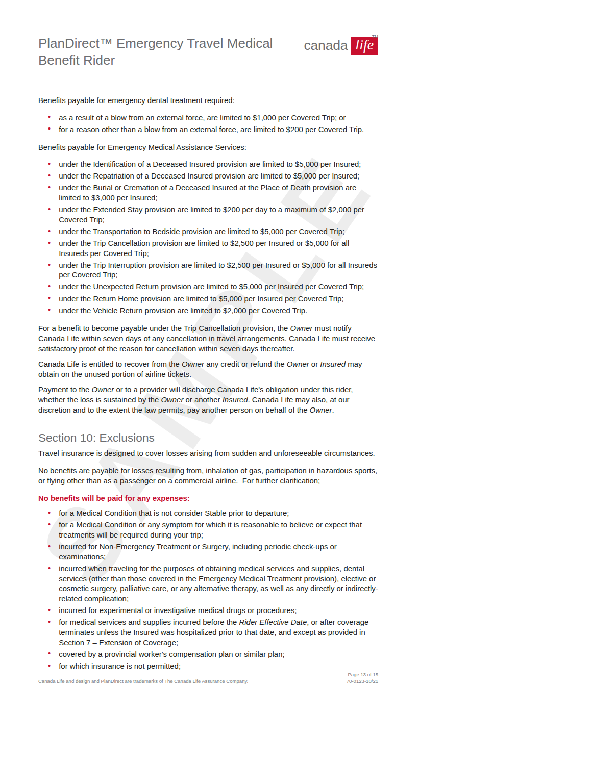SAMPLE
PlanDirect™ Emergency Travel Medical
Benefit Rider
TM
canada life
Benefits payable for emergency dental treatment required:
as a result of a blow from an external force, are limited to $1,000 per Covered Trip; or
for a reason other than a blow from an external force, are limited to $200 per Covered Trip.
Benefits payable for Emergency Medical Assistance Services:
under the Identification of a Deceased Insured provision are limited to $5,000 per Insured;
under the Repatriation of a Deceased Insured provision are limited to $5,000 per Insured;
under the Burial or Cremation of a Deceased Insured at the Place of Death provision are limited to $3,000 per Insured;
under the Extended Stay provision are limited to $200 per day to a maximum of $2,000 per Covered Trip;
under the Transportation to Bedside provision are limited to $5,000 per Covered Trip;
under the Trip Cancellation provision are limited to $2,500 per Insured or $5,000 for all Insureds per Covered Trip;
under the Trip Interruption provision are limited to $2,500 per Insured or $5,000 for all Insureds per Covered Trip;
under the Unexpected Return provision are limited to $5,000 per Insured per Covered Trip;
under the Return Home provision are limited to $5,000 per Insured per Covered Trip;
under the Vehicle Return provision are limited to $2,000 per Covered Trip.
For a benefit to become payable under the Trip Cancellation provision, the Owner must notify Canada Life within seven days of any cancellation in travel arrangements. Canada Life must receive satisfactory proof of the reason for cancellation within seven days thereafter.
Canada Life is entitled to recover from the Owner any credit or refund the Owner or Insured may obtain on the unused portion of airline tickets.
Payment to the Owner or to a provider will discharge Canada Life's obligation under this rider, whether the loss is sustained by the Owner or another Insured. Canada Life may also, at our discretion and to the extent the law permits, pay another person on behalf of the Owner.
Section 10: Exclusions
Travel insurance is designed to cover losses arising from sudden and unforeseeable circumstances.
No benefits are payable for losses resulting from, inhalation of gas, participation in hazardous sports, or flying other than as a passenger on a commercial airline. For further clarification;
No benefits will be paid for any expenses:
for a Medical Condition that is not consider Stable prior to departure;
for a Medical Condition or any symptom for which it is reasonable to believe or expect that treatments will be required during your trip;
incurred for Non-Emergency Treatment or Surgery, including periodic check-ups or examinations;
incurred when traveling for the purposes of obtaining medical services and supplies, dental services (other than those covered in the Emergency Medical Treatment provision), elective or cosmetic surgery, palliative care, or any alternative therapy, as well as any directly or indirectly-related complication;
incurred for experimental or investigative medical drugs or procedures;
for medical services and supplies incurred before the Rider Effective Date, or after coverage terminates unless the Insured was hospitalized prior to that date, and except as provided in Section 7 – Extension of Coverage;
covered by a provincial worker's compensation plan or similar plan;
for which insurance is not permitted;
Canada Life and design and PlanDirect are trademarks of The Canada Life Assurance Company.
Page 13 of 15
70-0123-10/21